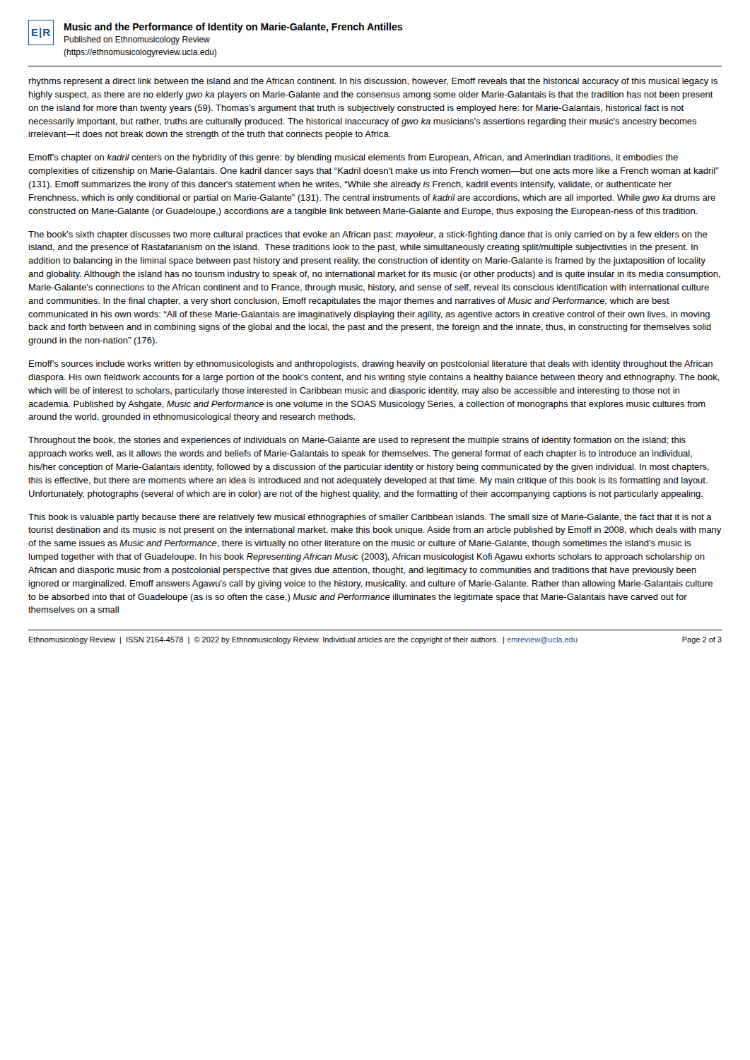E|R
Music and the Performance of Identity on Marie-Galante, French Antilles
Published on Ethnomusicology Review
(https://ethnomusicologyreview.ucla.edu)
rhythms represent a direct link between the island and the African continent. In his discussion, however, Emoff reveals that the historical accuracy of this musical legacy is highly suspect, as there are no elderly gwo ka players on Marie-Galante and the consensus among some older Marie-Galantais is that the tradition has not been present on the island for more than twenty years (59). Thomas's argument that truth is subjectively constructed is employed here: for Marie-Galantais, historical fact is not necessarily important, but rather, truths are culturally produced. The historical inaccuracy of gwo ka musicians's assertions regarding their music's ancestry becomes irrelevant—it does not break down the strength of the truth that connects people to Africa.
Emoff's chapter on kadril centers on the hybridity of this genre: by blending musical elements from European, African, and Amerindian traditions, it embodies the complexities of citizenship on Marie-Galantais. One kadril dancer says that “Kadril doesn't make us into French women—but one acts more like a French woman at kadril” (131). Emoff summarizes the irony of this dancer's statement when he writes, “While she already is French, kadril events intensify, validate, or authenticate her Frenchness, which is only conditional or partial on Marie-Galante” (131). The central instruments of kadril are accordions, which are all imported. While gwo ka drums are constructed on Marie-Galante (or Guadeloupe,) accordions are a tangible link between Marie-Galante and Europe, thus exposing the European-ness of this tradition.
The book's sixth chapter discusses two more cultural practices that evoke an African past: mayoleur, a stick-fighting dance that is only carried on by a few elders on the island, and the presence of Rastafarianism on the island. These traditions look to the past, while simultaneously creating split/multiple subjectivities in the present. In addition to balancing in the liminal space between past history and present reality, the construction of identity on Marie-Galante is framed by the juxtaposition of locality and globality. Although the island has no tourism industry to speak of, no international market for its music (or other products) and is quite insular in its media consumption, Marie-Galante's connections to the African continent and to France, through music, history, and sense of self, reveal its conscious identification with international culture and communities. In the final chapter, a very short conclusion, Emoff recapitulates the major themes and narratives of Music and Performance, which are best communicated in his own words: “All of these Marie-Galantais are imaginatively displaying their agility, as agentive actors in creative control of their own lives, in moving back and forth between and in combining signs of the global and the local, the past and the present, the foreign and the innate, thus, in constructing for themselves solid ground in the non-nation” (176).
Emoff's sources include works written by ethnomusicologists and anthropologists, drawing heavily on postcolonial literature that deals with identity throughout the African diaspora. His own fieldwork accounts for a large portion of the book's content, and his writing style contains a healthy balance between theory and ethnography. The book, which will be of interest to scholars, particularly those interested in Caribbean music and diasporic identity, may also be accessible and interesting to those not in academia. Published by Ashgate, Music and Performance is one volume in the SOAS Musicology Series, a collection of monographs that explores music cultures from around the world, grounded in ethnomusicological theory and research methods.
Throughout the book, the stories and experiences of individuals on Marie-Galante are used to represent the multiple strains of identity formation on the island; this approach works well, as it allows the words and beliefs of Marie-Galantais to speak for themselves. The general format of each chapter is to introduce an individual, his/her conception of Marie-Galantais identity, followed by a discussion of the particular identity or history being communicated by the given individual. In most chapters, this is effective, but there are moments where an idea is introduced and not adequately developed at that time. My main critique of this book is its formatting and layout. Unfortunately, photographs (several of which are in color) are not of the highest quality, and the formatting of their accompanying captions is not particularly appealing.
This book is valuable partly because there are relatively few musical ethnographies of smaller Caribbean islands. The small size of Marie-Galante, the fact that it is not a tourist destination and its music is not present on the international market, make this book unique. Aside from an article published by Emoff in 2008, which deals with many of the same issues as Music and Performance, there is virtually no other literature on the music or culture of Marie-Galante, though sometimes the island's music is lumped together with that of Guadeloupe. In his book Representing African Music (2003), African musicologist Kofi Agawu exhorts scholars to approach scholarship on African and diasporic music from a postcolonial perspective that gives due attention, thought, and legitimacy to communities and traditions that have previously been ignored or marginalized. Emoff answers Agawu's call by giving voice to the history, musicality, and culture of Marie-Galante. Rather than allowing Marie-Galantais culture to be absorbed into that of Guadeloupe (as is so often the case,) Music and Performance illuminates the legitimate space that Marie-Galantais have carved out for themselves on a small
Ethnomusicology Review | ISSN 2164-4578 | © 2022 by Ethnomusicology Review. Individual articles are the copyright of their authors. | emreview@ucla.edu
Page 2 of 3